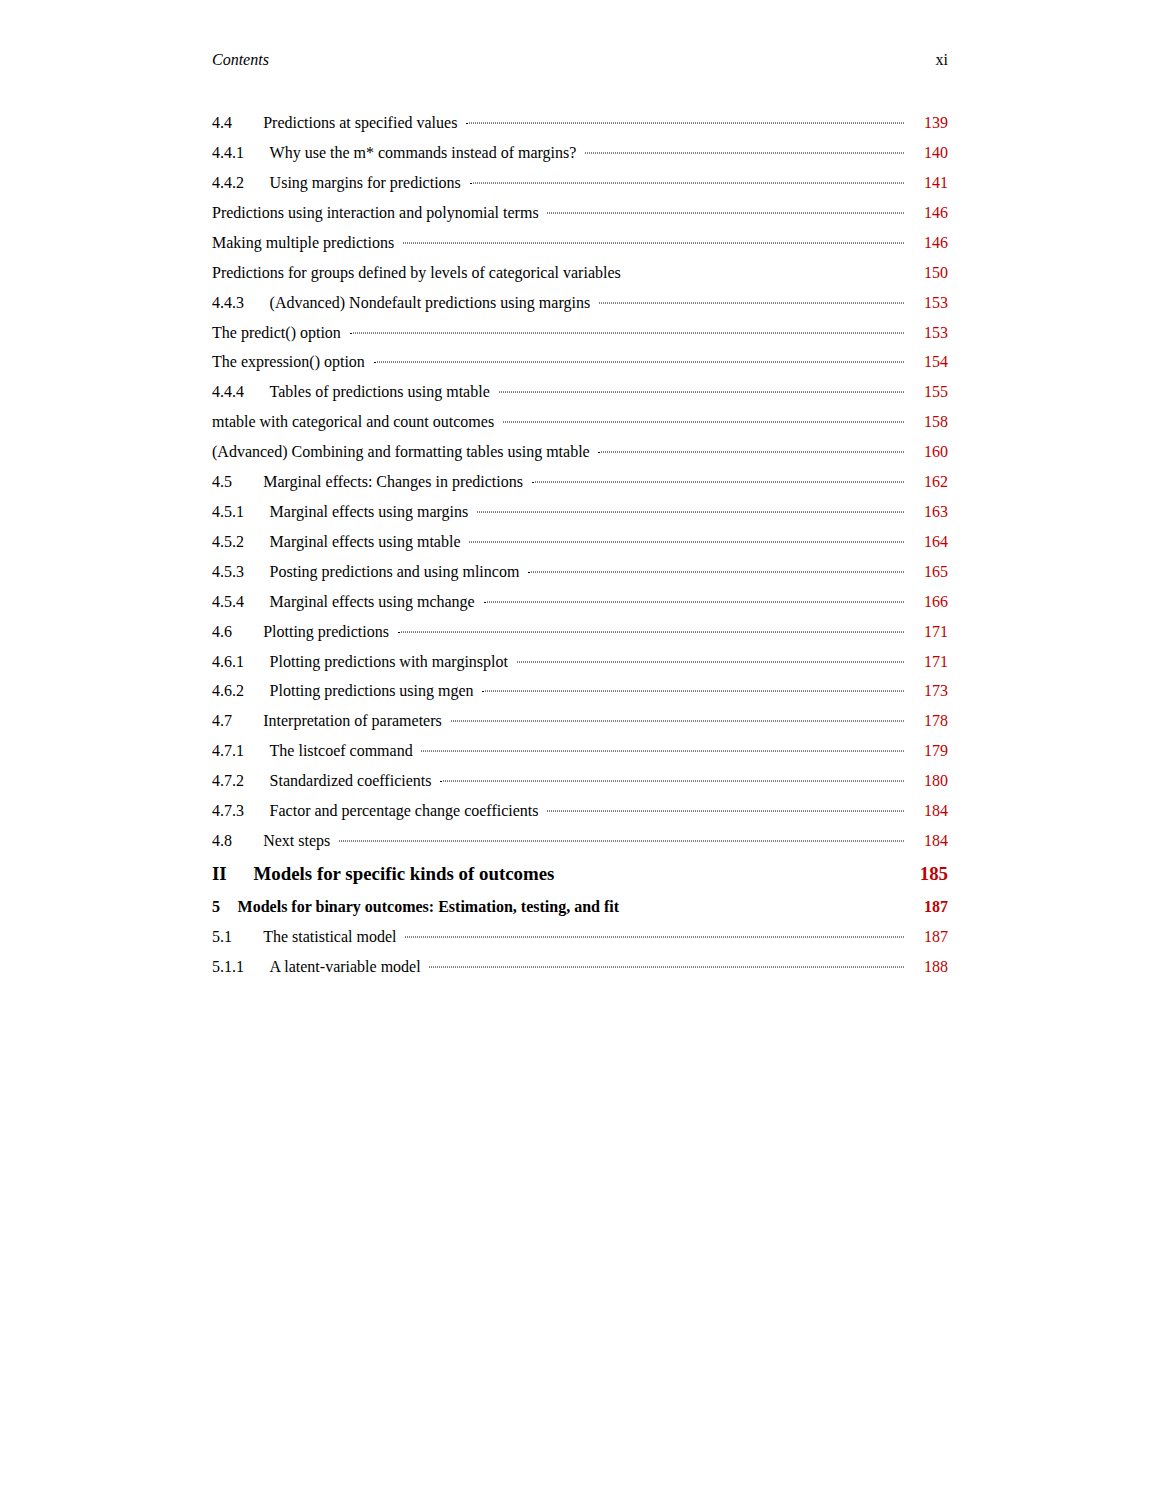Contents xi
4.4 Predictions at specified values 139
4.4.1 Why use the m* commands instead of margins? 140
4.4.2 Using margins for predictions 141
Predictions using interaction and polynomial terms 146
Making multiple predictions 146
Predictions for groups defined by levels of categorical variables 150
4.4.3 (Advanced) Nondefault predictions using margins 153
The predict() option 153
The expression() option 154
4.4.4 Tables of predictions using mtable 155
mtable with categorical and count outcomes 158
(Advanced) Combining and formatting tables using mtable 160
4.5 Marginal effects: Changes in predictions 162
4.5.1 Marginal effects using margins 163
4.5.2 Marginal effects using mtable 164
4.5.3 Posting predictions and using mlincom 165
4.5.4 Marginal effects using mchange 166
4.6 Plotting predictions 171
4.6.1 Plotting predictions with marginsplot 171
4.6.2 Plotting predictions using mgen 173
4.7 Interpretation of parameters 178
4.7.1 The listcoef command 179
4.7.2 Standardized coefficients 180
4.7.3 Factor and percentage change coefficients 184
4.8 Next steps 184
II Models for specific kinds of outcomes 185
5 Models for binary outcomes: Estimation, testing, and fit 187
5.1 The statistical model 187
5.1.1 A latent-variable model 188